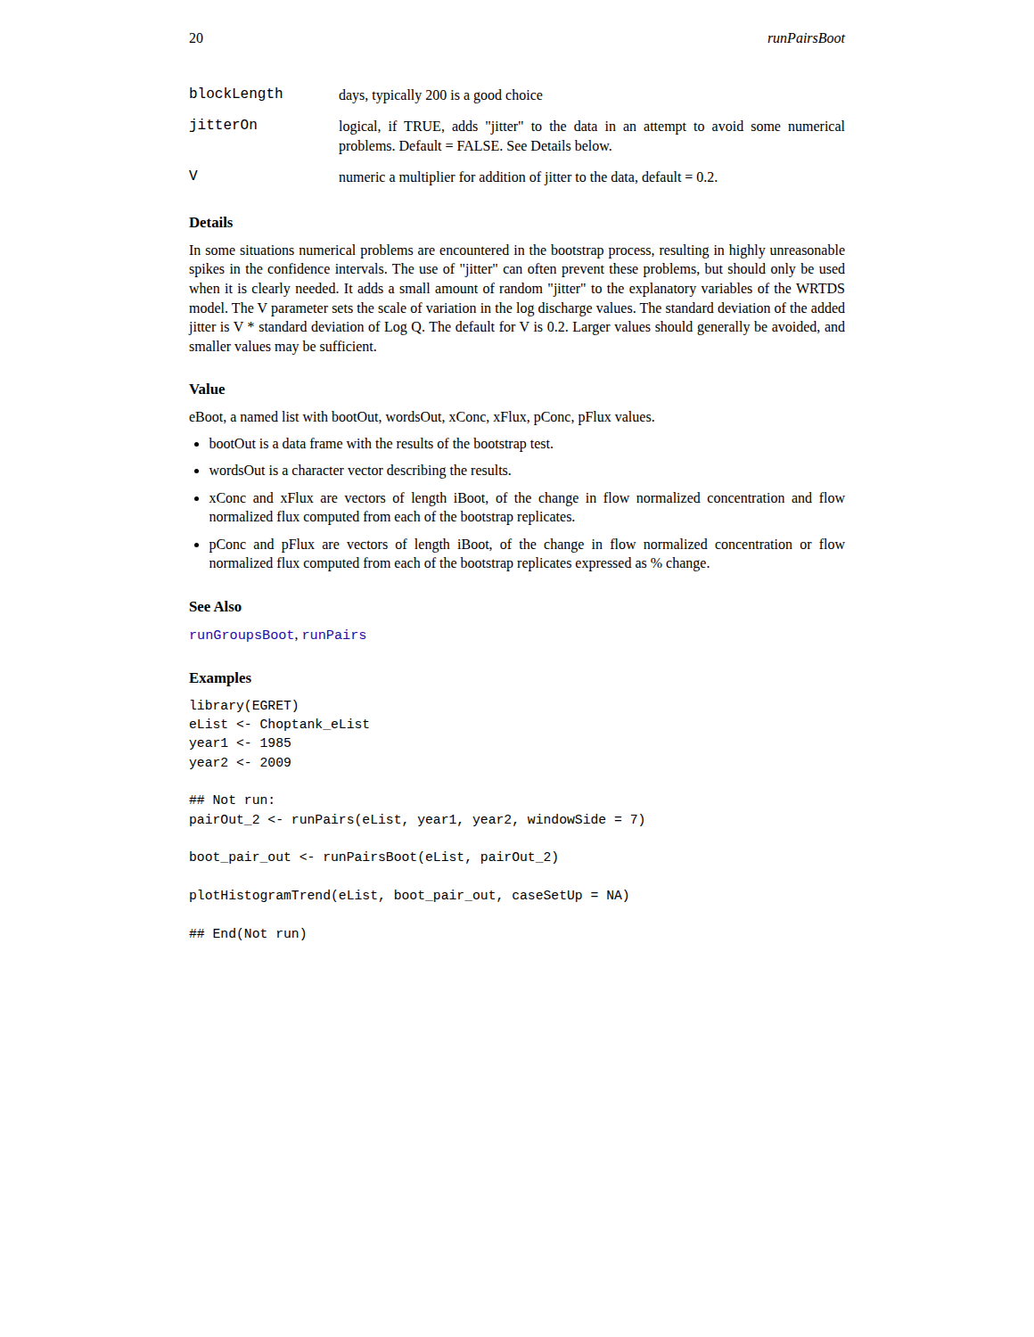20 runPairsBoot
blockLength
days, typically 200 is a good choice
jitterOn
logical, if TRUE, adds "jitter" to the data in an attempt to avoid some numerical problems. Default = FALSE. See Details below.
V
numeric a multiplier for addition of jitter to the data, default = 0.2.
Details
In some situations numerical problems are encountered in the bootstrap process, resulting in highly unreasonable spikes in the confidence intervals. The use of "jitter" can often prevent these problems, but should only be used when it is clearly needed. It adds a small amount of random "jitter" to the explanatory variables of the WRTDS model. The V parameter sets the scale of variation in the log discharge values. The standard deviation of the added jitter is V * standard deviation of Log Q. The default for V is 0.2. Larger values should generally be avoided, and smaller values may be sufficient.
Value
eBoot, a named list with bootOut, wordsOut, xConc, xFlux, pConc, pFlux values.
bootOut is a data frame with the results of the bootstrap test.
wordsOut is a character vector describing the results.
xConc and xFlux are vectors of length iBoot, of the change in flow normalized concentration and flow normalized flux computed from each of the bootstrap replicates.
pConc and pFlux are vectors of length iBoot, of the change in flow normalized concentration or flow normalized flux computed from each of the bootstrap replicates expressed as % change.
See Also
runGroupsBoot, runPairs
Examples
library(EGRET)
eList <- Choptank_eList
year1 <- 1985
year2 <- 2009

## Not run:
pairOut_2 <- runPairs(eList, year1, year2, windowSide = 7)

boot_pair_out <- runPairsBoot(eList, pairOut_2)

plotHistogramTrend(eList, boot_pair_out, caseSetUp = NA)

## End(Not run)